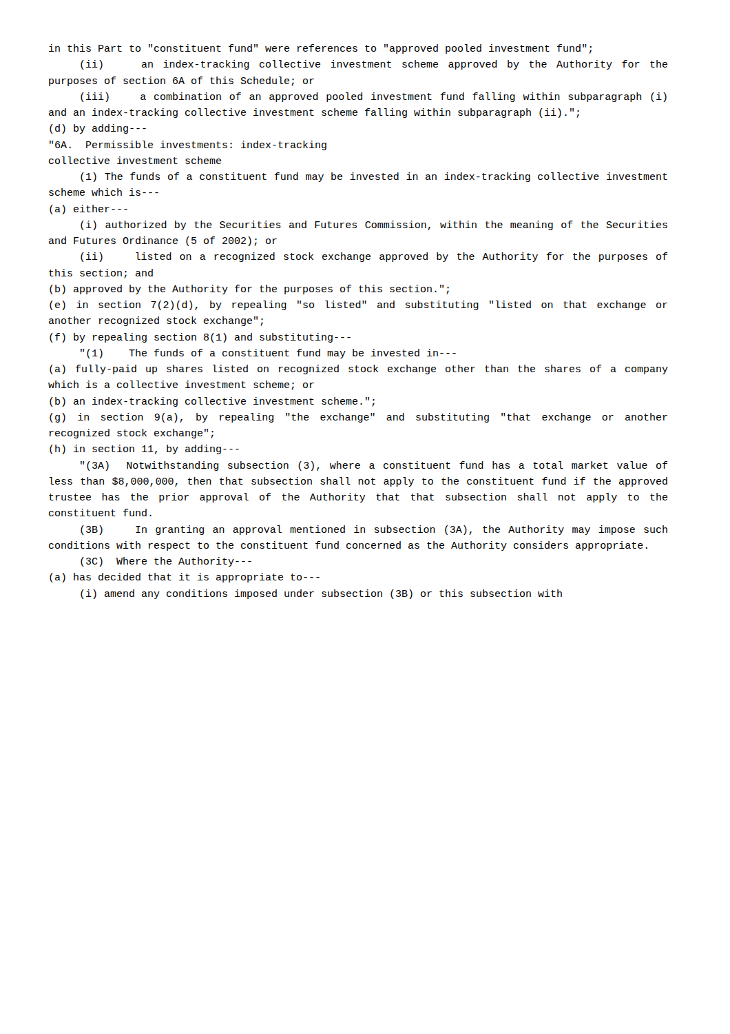in this Part to "constituent fund" were references to "approved pooled investment fund";
(ii) an index-tracking collective investment scheme approved by the Authority for the purposes of section 6A of this Schedule; or
(iii) a combination of an approved pooled investment fund falling within subparagraph (i) and an index-tracking collective investment scheme falling within subparagraph (ii).";
(d) by adding---
"6A. Permissible investments: index-tracking
collective investment scheme
(1) The funds of a constituent fund may be invested in an index-tracking collective investment scheme which is---
(a) either---
(i) authorized by the Securities and Futures Commission, within the meaning of the Securities and Futures Ordinance (5 of 2002); or
(ii) listed on a recognized stock exchange approved by the Authority for the purposes of this section; and
(b) approved by the Authority for the purposes of this section.";
(e) in section 7(2)(d), by repealing "so listed" and substituting "listed on that exchange or another recognized stock exchange";
(f) by repealing section 8(1) and substituting---
"(1) The funds of a constituent fund may be invested in---
(a) fully-paid up shares listed on recognized stock exchange other than the shares of a company which is a collective investment scheme; or
(b) an index-tracking collective investment scheme.";
(g) in section 9(a), by repealing "the exchange" and substituting "that exchange or another recognized stock exchange";
(h) in section 11, by adding---
"(3A) Notwithstanding subsection (3), where a constituent fund has a total market value of less than $8,000,000, then that subsection shall not apply to the constituent fund if the approved trustee has the prior approval of the Authority that that subsection shall not apply to the constituent fund.
(3B) In granting an approval mentioned in subsection (3A), the Authority may impose such conditions with respect to the constituent fund concerned as the Authority considers appropriate.
(3C) Where the Authority---
(a) has decided that it is appropriate to---
(i) amend any conditions imposed under subsection (3B) or this subsection with